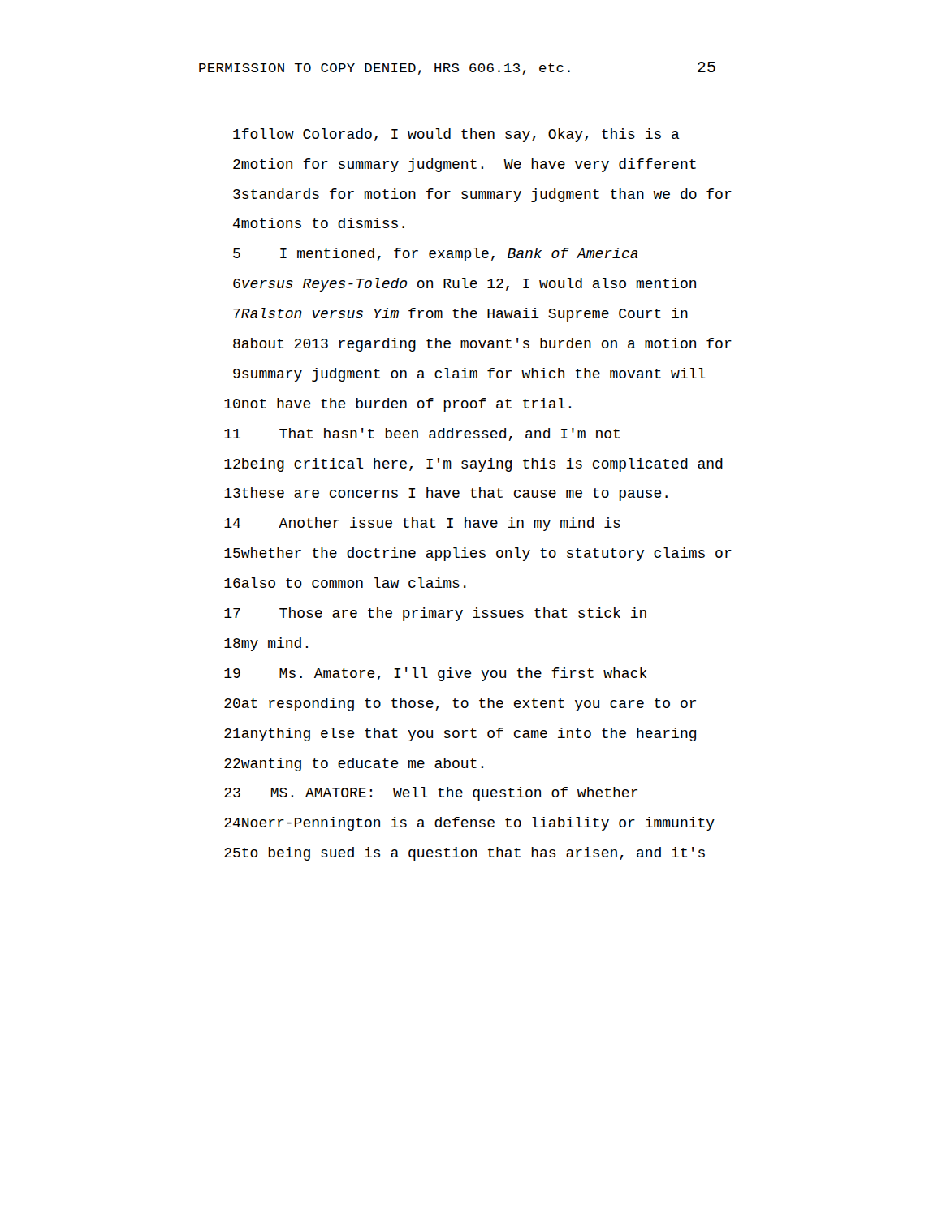PERMISSION TO COPY DENIED, HRS 606.13, etc. 25
| 1 | follow Colorado, I would then say, Okay, this is a |
| 2 | motion for summary judgment. We have very different |
| 3 | standards for motion for summary judgment than we do for |
| 4 | motions to dismiss. |
| 5 | I mentioned, for example, Bank of America |
| 6 | versus Reyes-Toledo on Rule 12, I would also mention |
| 7 | Ralston versus Yim from the Hawaii Supreme Court in |
| 8 | about 2013 regarding the movant's burden on a motion for |
| 9 | summary judgment on a claim for which the movant will |
| 10 | not have the burden of proof at trial. |
| 11 | That hasn't been addressed, and I'm not |
| 12 | being critical here, I'm saying this is complicated and |
| 13 | these are concerns I have that cause me to pause. |
| 14 | Another issue that I have in my mind is |
| 15 | whether the doctrine applies only to statutory claims or |
| 16 | also to common law claims. |
| 17 | Those are the primary issues that stick in |
| 18 | my mind. |
| 19 | Ms. Amatore, I'll give you the first whack |
| 20 | at responding to those, to the extent you care to or |
| 21 | anything else that you sort of came into the hearing |
| 22 | wanting to educate me about. |
| 23 | MS. AMATORE: Well the question of whether |
| 24 | Noerr-Pennington is a defense to liability or immunity |
| 25 | to being sued is a question that has arisen, and it's |